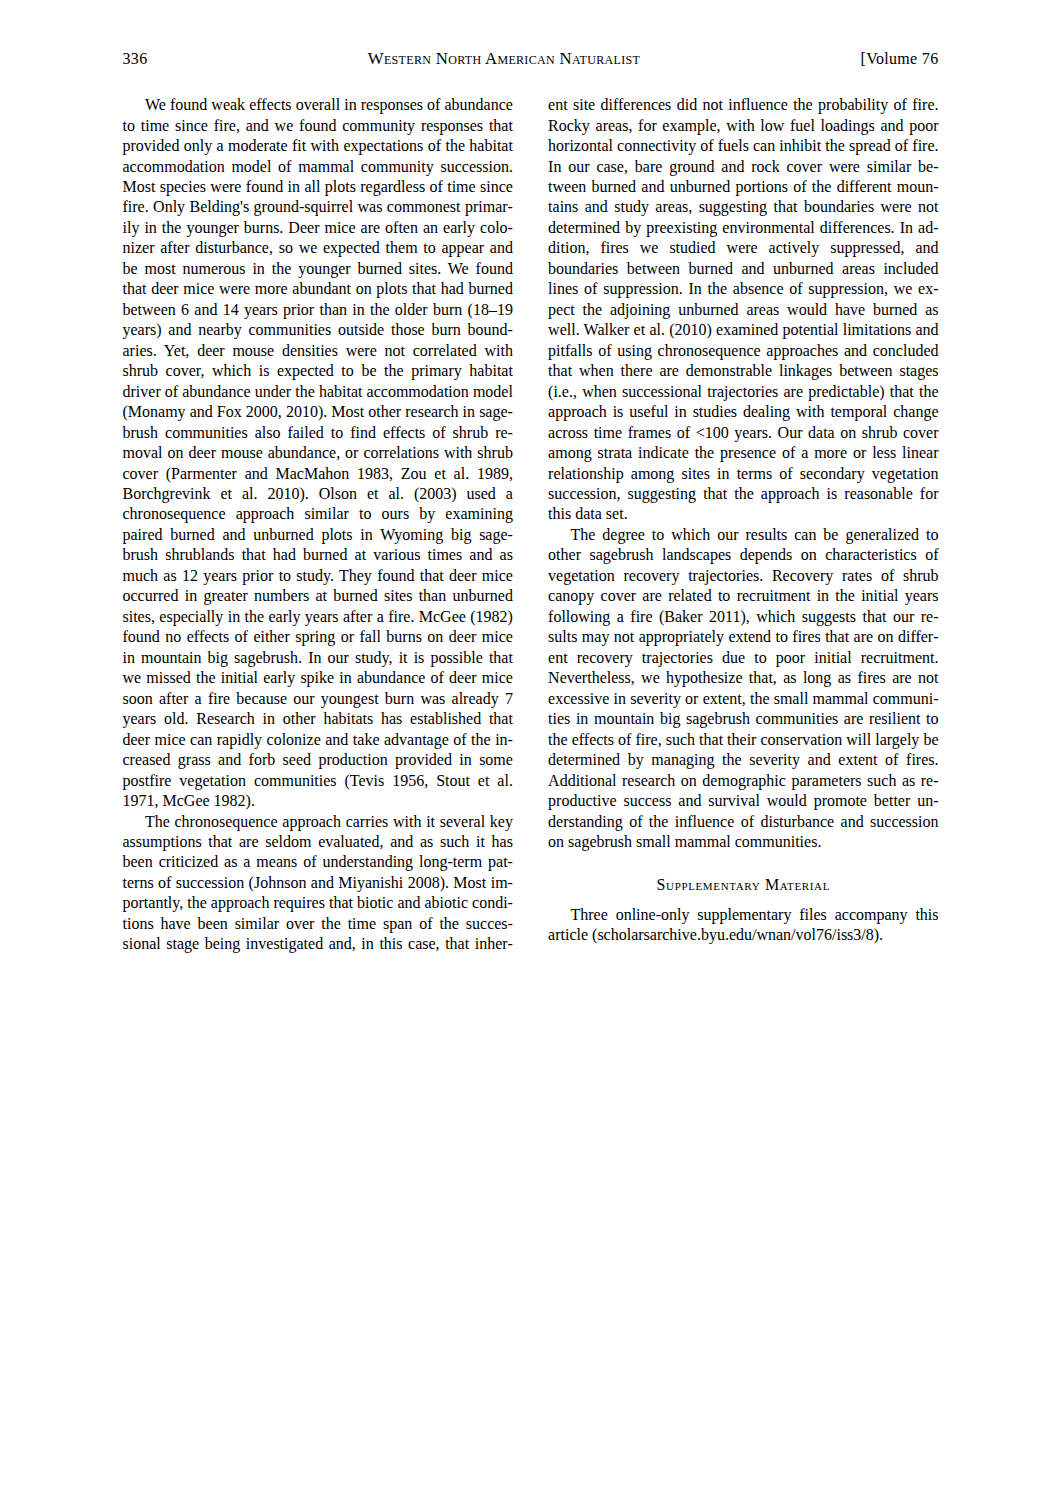336 Western North American Naturalist [Volume 76
We found weak effects overall in responses of abundance to time since fire, and we found community responses that provided only a moderate fit with expectations of the habitat accommodation model of mammal community succession. Most species were found in all plots regardless of time since fire. Only Belding's ground-squirrel was commonest primarily in the younger burns. Deer mice are often an early colonizer after disturbance, so we expected them to appear and be most numerous in the younger burned sites. We found that deer mice were more abundant on plots that had burned between 6 and 14 years prior than in the older burn (18–19 years) and nearby communities outside those burn boundaries. Yet, deer mouse densities were not correlated with shrub cover, which is expected to be the primary habitat driver of abundance under the habitat accommodation model (Monamy and Fox 2000, 2010). Most other research in sagebrush communities also failed to find effects of shrub removal on deer mouse abundance, or correlations with shrub cover (Parmenter and MacMahon 1983, Zou et al. 1989, Borchgrevink et al. 2010). Olson et al. (2003) used a chronosequence approach similar to ours by examining paired burned and unburned plots in Wyoming big sagebrush shrublands that had burned at various times and as much as 12 years prior to study. They found that deer mice occurred in greater numbers at burned sites than unburned sites, especially in the early years after a fire. McGee (1982) found no effects of either spring or fall burns on deer mice in mountain big sagebrush. In our study, it is possible that we missed the initial early spike in abundance of deer mice soon after a fire because our youngest burn was already 7 years old. Research in other habitats has established that deer mice can rapidly colonize and take advantage of the increased grass and forb seed production provided in some postfire vegetation communities (Tevis 1956, Stout et al. 1971, McGee 1982).
The chronosequence approach carries with it several key assumptions that are seldom evaluated, and as such it has been criticized as a means of understanding long-term patterns of succession (Johnson and Miyanishi 2008). Most importantly, the approach requires that biotic and abiotic conditions have been similar over the time span of the successional stage being investigated and, in this case, that inherent site differences did not influence the probability of fire. Rocky areas, for example, with low fuel loadings and poor horizontal connectivity of fuels can inhibit the spread of fire. In our case, bare ground and rock cover were similar between burned and unburned portions of the different mountains and study areas, suggesting that boundaries were not determined by preexisting environmental differences. In addition, fires we studied were actively suppressed, and boundaries between burned and unburned areas included lines of suppression. In the absence of suppression, we expect the adjoining unburned areas would have burned as well. Walker et al. (2010) examined potential limitations and pitfalls of using chronosequence approaches and concluded that when there are demonstrable linkages between stages (i.e., when successional trajectories are predictable) that the approach is useful in studies dealing with temporal change across time frames of <100 years. Our data on shrub cover among strata indicate the presence of a more or less linear relationship among sites in terms of secondary vegetation succession, suggesting that the approach is reasonable for this data set.
The degree to which our results can be generalized to other sagebrush landscapes depends on characteristics of vegetation recovery trajectories. Recovery rates of shrub canopy cover are related to recruitment in the initial years following a fire (Baker 2011), which suggests that our results may not appropriately extend to fires that are on different recovery trajectories due to poor initial recruitment. Nevertheless, we hypothesize that, as long as fires are not excessive in severity or extent, the small mammal communities in mountain big sagebrush communities are resilient to the effects of fire, such that their conservation will largely be determined by managing the severity and extent of fires. Additional research on demographic parameters such as reproductive success and survival would promote better understanding of the influence of disturbance and succession on sagebrush small mammal communities.
Supplementary Material
Three online-only supplementary files accompany this article (scholarsarchive.byu.edu/wnan/vol76/iss3/8).